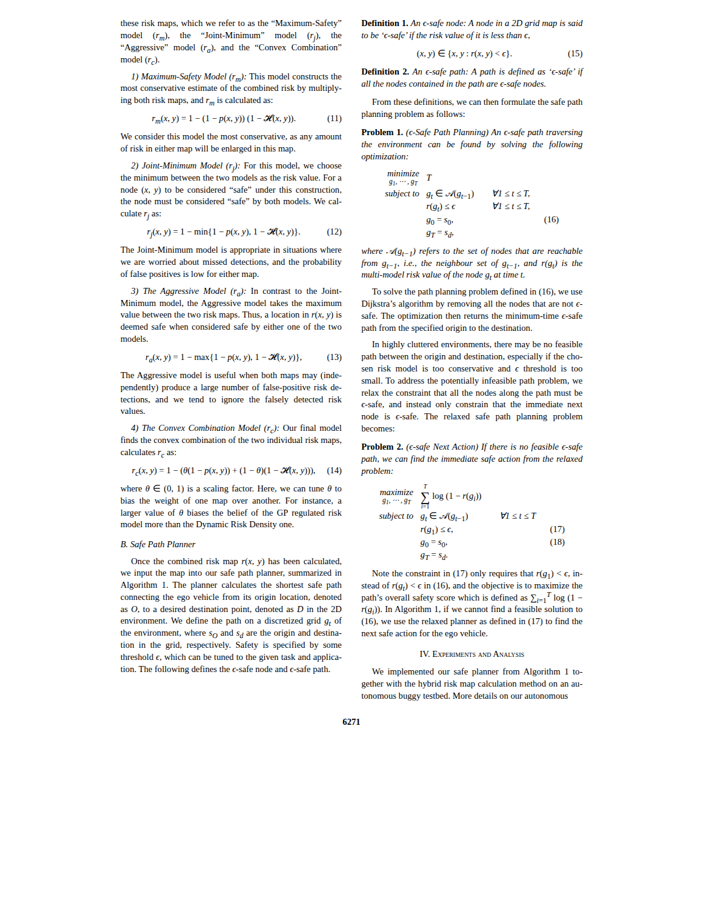these risk maps, which we refer to as the “Maximum-Safety” model (rm), the “Joint-Minimum” model (rj), the “Aggressive” model (ra), and the “Convex Combination” model (rc).
1) Maximum-Safety Model (rm): This model constructs the most conservative estimate of the combined risk by multiplying both risk maps, and rm is calculated as:
(11) rm(x, y) = 1 − (1 − p(x, y)) (1 − 𝓗(x, y)).
We consider this model the most conservative, as any amount of risk in either map will be enlarged in this map.
2) Joint-Minimum Model (rj): For this model, we choose the minimum between the two models as the risk value. For a node (x, y) to be considered “safe” under this construction, the node must be considered “safe” by both models. We calculate rj as:
(12) rj(x, y) = 1 − min{1 − p(x, y), 1 − 𝓗(x, y)}.
The Joint-Minimum model is appropriate in situations where we are worried about missed detections, and the probability of false positives is low for either map.
3) The Aggressive Model (ra): In contrast to the Joint-Minimum model, the Aggressive model takes the maximum value between the two risk maps. Thus, a location in r(x, y) is deemed safe when considered safe by either one of the two models.
(13) ra(x, y) = 1 − max{1 − p(x, y), 1 − 𝓗(x, y)},
The Aggressive model is useful when both maps may (independently) produce a large number of false-positive risk detections, and we tend to ignore the falsely detected risk values.
4) The Convex Combination Model (rc): Our final model finds the convex combination of the two individual risk maps, calculates rc as:
(14) rc(x, y) = 1 − (θ(1 − p(x, y)) + (1 − θ)(1 − 𝓗(x, y))),
where θ ∈ (0, 1) is a scaling factor. Here, we can tune θ to bias the weight of one map over another. For instance, a larger value of θ biases the belief of the GP regulated risk model more than the Dynamic Risk Density one.
B. Safe Path Planner
Once the combined risk map r(x, y) has been calculated, we input the map into our safe path planner, summarized in Algorithm 1. The planner calculates the shortest safe path connecting the ego vehicle from its origin location, denoted as O, to a desired destination point, denoted as D in the 2D environment. We define the path on a discretized grid gt of the environment, where sO and sd are the origin and destination in the grid, respectively. Safety is specified by some threshold ϵ, which can be tuned to the given task and application. The following defines the ϵ-safe node and ϵ-safe path.
Definition 1. An ϵ-safe node: A node in a 2D grid map is said to be ‘ϵ-safe’ if the risk value of it is less than ϵ,
(15)(x, y) ∈ {x, y : r(x, y) < ϵ}.
Definition 2. An ϵ-safe path: A path is defined as ‘ϵ-safe’ if all the nodes contained in the path are ϵ-safe nodes.
From these definitions, we can then formulate the safe path planning problem as follows:
Problem 1. (ϵ-Safe Path Planning) An ϵ-safe path traversing the environment can be found by solving the following optimization:
| minimize g 1 , ⋯ , g T | T | | |
| subject to | g t ∈ 𝒜( g t −1 ) | ∀1 ≤ t ≤ T , | |
| | r ( g t ) ≤ ϵ | ∀1 ≤ t ≤ T , | |
| | g 0 = s 0 , | | (16) |
| | g T = s d , | | |
where 𝒜(gt−1) refers to the set of nodes that are reachable from gt−1, i.e., the neighbour set of gt−1, and r(gt) is the multi-model risk value of the node gt at time t.
To solve the path planning problem defined in (16), we use Dijkstra’s algorithm by removing all the nodes that are not ϵ-safe. The optimization then returns the minimum-time ϵ-safe path from the specified origin to the destination.
In highly cluttered environments, there may be no feasible path between the origin and destination, especially if the chosen risk model is too conservative and ϵ threshold is too small. To address the potentially infeasible path problem, we relax the constraint that all the nodes along the path must be ϵ-safe, and instead only constrain that the immediate next node is ϵ-safe. The relaxed safe path planning problem becomes:
Problem 2. (ϵ-safe Next Action) If there is no feasible ϵ-safe path, we can find the immediate safe action from the relaxed problem:
| maximize g 1 , ⋯ , g T | T ∑ i =1 log (1 − r ( g i )) | | |
| subject to | g t ∈ 𝒜( g t −1 ) | ∀1 ≤ t ≤ T | |
| | r ( g 1 ) ≤ ϵ , | | (17) |
| | g 0 = s 0 , | | (18) |
| | g T = s d . | | |
Note the constraint in (17) only requires that r(g1) < ϵ, instead of r(gt) < ϵ in (16), and the objective is to maximize the path’s overall safety score which is defined as ∑i=1T log (1 − r(gi)). In Algorithm 1, if we cannot find a feasible solution to (16), we use the relaxed planner as defined in (17) to find the next safe action for the ego vehicle.
IV. Experiments and Analysis
We implemented our safe planner from Algorithm 1 together with the hybrid risk map calculation method on an autonomous buggy testbed. More details on our autonomous
6271